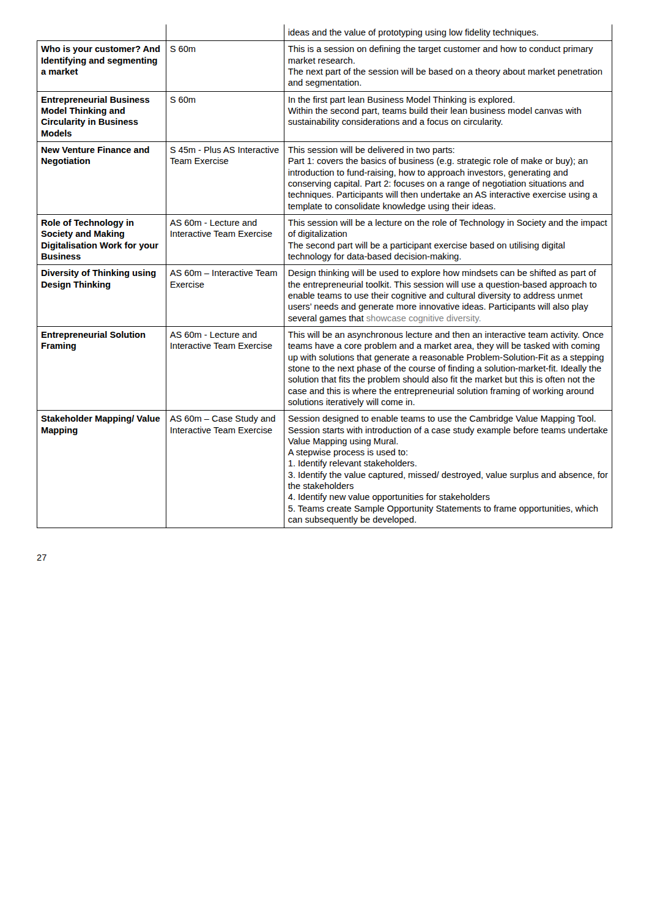| | | ideas and the value of prototyping using low fidelity techniques. |
| Who is your customer? And Identifying and segmenting a market | S 60m | This is a session on defining the target customer and how to conduct primary market research. The next part of the session will be based on a theory about market penetration and segmentation. |
| Entrepreneurial Business Model Thinking and Circularity in Business Models | S 60m | In the first part lean Business Model Thinking is explored. Within the second part, teams build their lean business model canvas with sustainability considerations and a focus on circularity. |
| New Venture Finance and Negotiation | S 45m - Plus AS Interactive Team Exercise | This session will be delivered in two parts: Part 1: covers the basics of business (e.g. strategic role of make or buy); an introduction to fund-raising, how to approach investors, generating and conserving capital. Part 2: focuses on a range of negotiation situations and techniques. Participants will then undertake an AS interactive exercise using a template to consolidate knowledge using their ideas. |
| Role of Technology in Society and Making Digitalisation Work for your Business | AS 60m - Lecture and Interactive Team Exercise | This session will be a lecture on the role of Technology in Society and the impact of digitalization The second part will be a participant exercise based on utilising digital technology for data-based decision-making. |
| Diversity of Thinking using Design Thinking | AS 60m – Interactive Team Exercise | Design thinking will be used to explore how mindsets can be shifted as part of the entrepreneurial toolkit. This session will use a question-based approach to enable teams to use their cognitive and cultural diversity to address unmet users’ needs and generate more innovative ideas. Participants will also play several games that showcase cognitive diversity. |
| Entrepreneurial Solution Framing | AS 60m - Lecture and Interactive Team Exercise | This will be an asynchronous lecture and then an interactive team activity. Once teams have a core problem and a market area, they will be tasked with coming up with solutions that generate a reasonable Problem-Solution-Fit as a stepping stone to the next phase of the course of finding a solution-market-fit. Ideally the solution that fits the problem should also fit the market but this is often not the case and this is where the entrepreneurial solution framing of working around solutions iteratively will come in. |
| Stakeholder Mapping/ Value Mapping | AS 60m – Case Study and Interactive Team Exercise | Session designed to enable teams to use the Cambridge Value Mapping Tool. Session starts with introduction of a case study example before teams undertake Value Mapping using Mural. A stepwise process is used to: 1. Identify relevant stakeholders. 3. Identify the value captured, missed/ destroyed, value surplus and absence, for the stakeholders 4. Identify new value opportunities for stakeholders 5. Teams create Sample Opportunity Statements to frame opportunities, which can subsequently be developed. |
27